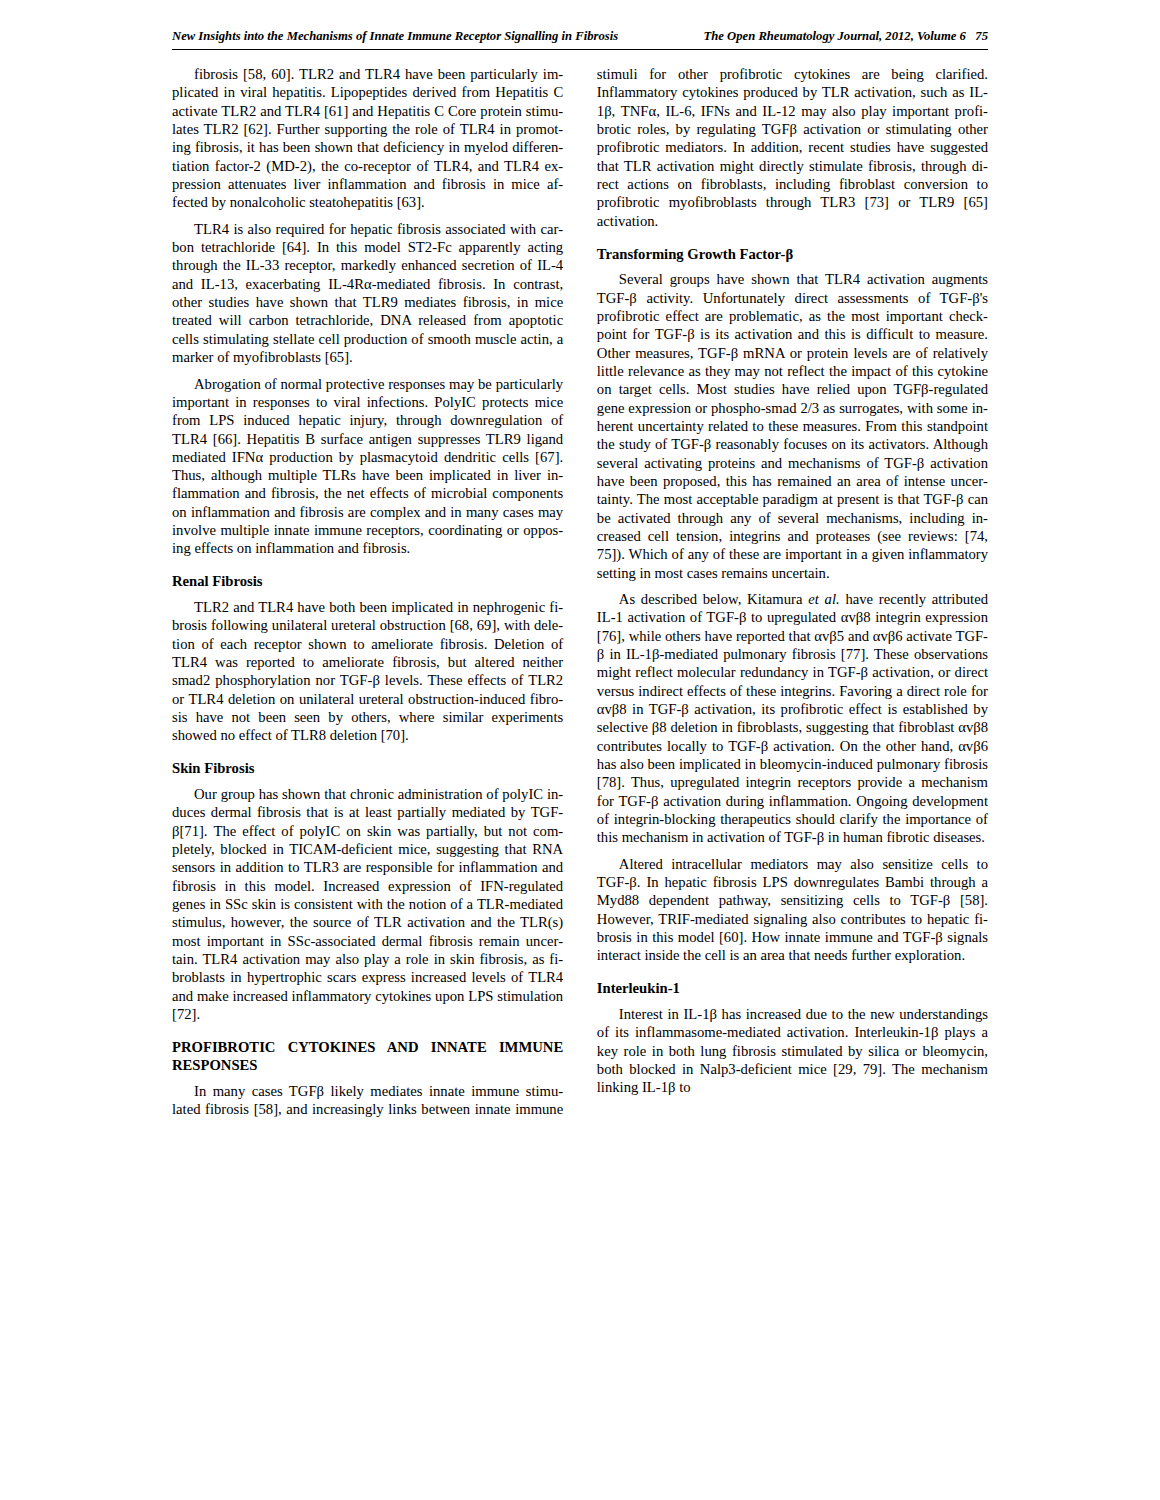New Insights into the Mechanisms of Innate Immune Receptor Signalling in Fibrosis
The Open Rheumatology Journal, 2012, Volume 6 75
fibrosis [58, 60]. TLR2 and TLR4 have been particularly implicated in viral hepatitis. Lipopeptides derived from Hepatitis C activate TLR2 and TLR4 [61] and Hepatitis C Core protein stimulates TLR2 [62]. Further supporting the role of TLR4 in promoting fibrosis, it has been shown that deficiency in myelod differentiation factor-2 (MD-2), the co-receptor of TLR4, and TLR4 expression attenuates liver inflammation and fibrosis in mice affected by nonalcoholic steatohepatitis [63].
TLR4 is also required for hepatic fibrosis associated with carbon tetrachloride [64]. In this model ST2-Fc apparently acting through the IL-33 receptor, markedly enhanced secretion of IL-4 and IL-13, exacerbating IL-4Rα-mediated fibrosis. In contrast, other studies have shown that TLR9 mediates fibrosis, in mice treated will carbon tetrachloride, DNA released from apoptotic cells stimulating stellate cell production of smooth muscle actin, a marker of myofibroblasts [65].
Abrogation of normal protective responses may be particularly important in responses to viral infections. PolyIC protects mice from LPS induced hepatic injury, through downregulation of TLR4 [66]. Hepatitis B surface antigen suppresses TLR9 ligand mediated IFNα production by plasmacytoid dendritic cells [67]. Thus, although multiple TLRs have been implicated in liver inflammation and fibrosis, the net effects of microbial components on inflammation and fibrosis are complex and in many cases may involve multiple innate immune receptors, coordinating or opposing effects on inflammation and fibrosis.
Renal Fibrosis
TLR2 and TLR4 have both been implicated in nephrogenic fibrosis following unilateral ureteral obstruction [68, 69], with deletion of each receptor shown to ameliorate fibrosis. Deletion of TLR4 was reported to ameliorate fibrosis, but altered neither smad2 phosphorylation nor TGF-β levels. These effects of TLR2 or TLR4 deletion on unilateral ureteral obstruction-induced fibrosis have not been seen by others, where similar experiments showed no effect of TLR8 deletion [70].
Skin Fibrosis
Our group has shown that chronic administration of polyIC induces dermal fibrosis that is at least partially mediated by TGF-β[71]. The effect of polyIC on skin was partially, but not completely, blocked in TICAM-deficient mice, suggesting that RNA sensors in addition to TLR3 are responsible for inflammation and fibrosis in this model. Increased expression of IFN-regulated genes in SSc skin is consistent with the notion of a TLR-mediated stimulus, however, the source of TLR activation and the TLR(s) most important in SSc-associated dermal fibrosis remain uncertain. TLR4 activation may also play a role in skin fibrosis, as fibroblasts in hypertrophic scars express increased levels of TLR4 and make increased inflammatory cytokines upon LPS stimulation [72].
Profibrotic Cytokines and Innate Immune Responses
In many cases TGFβ likely mediates innate immune stimulated fibrosis [58], and increasingly links between innate immune stimuli for other profibrotic cytokines are being clarified. Inflammatory cytokines produced by TLR activation, such as IL-1β, TNFα, IL-6, IFNs and IL-12 may also play important profibrotic roles, by regulating TGFβ activation or stimulating other profibrotic mediators. In addition, recent studies have suggested that TLR activation might directly stimulate fibrosis, through direct actions on fibroblasts, including fibroblast conversion to profibrotic myofibroblasts through TLR3 [73] or TLR9 [65] activation.
Transforming Growth Factor-β
Several groups have shown that TLR4 activation augments TGF-β activity. Unfortunately direct assessments of TGF-β's profibrotic effect are problematic, as the most important checkpoint for TGF-β is its activation and this is difficult to measure. Other measures, TGF-β mRNA or protein levels are of relatively little relevance as they may not reflect the impact of this cytokine on target cells. Most studies have relied upon TGFβ-regulated gene expression or phospho-smad 2/3 as surrogates, with some inherent uncertainty related to these measures. From this standpoint the study of TGF-β reasonably focuses on its activators. Although several activating proteins and mechanisms of TGF-β activation have been proposed, this has remained an area of intense uncertainty. The most acceptable paradigm at present is that TGF-β can be activated through any of several mechanisms, including increased cell tension, integrins and proteases (see reviews: [74, 75]). Which of any of these are important in a given inflammatory setting in most cases remains uncertain.
As described below, Kitamura et al. have recently attributed IL-1 activation of TGF-β to upregulated αvβ8 integrin expression [76], while others have reported that αvβ5 and αvβ6 activate TGF-β in IL-1β-mediated pulmonary fibrosis [77]. These observations might reflect molecular redundancy in TGF-β activation, or direct versus indirect effects of these integrins. Favoring a direct role for αvβ8 in TGF-β activation, its profibrotic effect is established by selective β8 deletion in fibroblasts, suggesting that fibroblast αvβ8 contributes locally to TGF-β activation. On the other hand, αvβ6 has also been implicated in bleomycin-induced pulmonary fibrosis [78]. Thus, upregulated integrin receptors provide a mechanism for TGF-β activation during inflammation. Ongoing development of integrin-blocking therapeutics should clarify the importance of this mechanism in activation of TGF-β in human fibrotic diseases.
Altered intracellular mediators may also sensitize cells to TGF-β. In hepatic fibrosis LPS downregulates Bambi through a Myd88 dependent pathway, sensitizing cells to TGF-β [58]. However, TRIF-mediated signaling also contributes to hepatic fibrosis in this model [60]. How innate immune and TGF-β signals interact inside the cell is an area that needs further exploration.
Interleukin-1
Interest in IL-1β has increased due to the new understandings of its inflammasome-mediated activation. Interleukin-1β plays a key role in both lung fibrosis stimulated by silica or bleomycin, both blocked in Nalp3-deficient mice [29, 79]. The mechanism linking IL-1β to